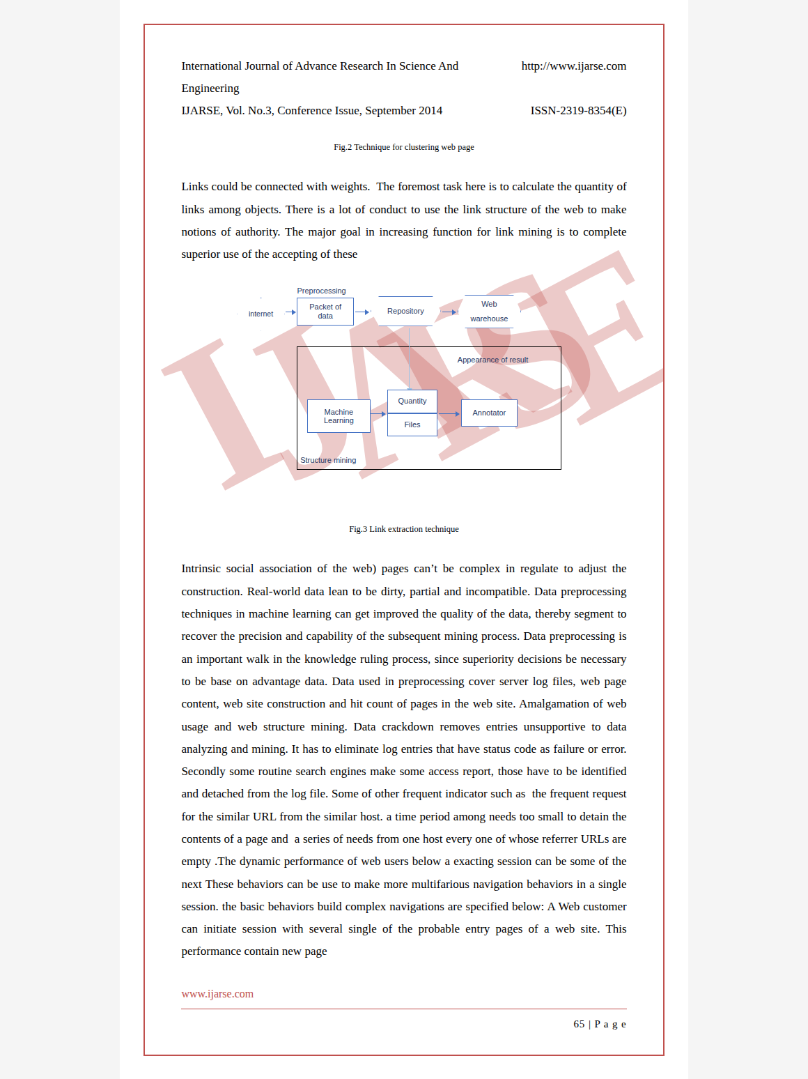I J A R S E
International Journal of Advance Research In Science And Engineering
http://www.ijarse.com
IJARSE, Vol. No.3, Conference Issue, September 2014
ISSN-2319-8354(E)
Fig.2 Technique for clustering web page
Links could be connected with weights. The foremost task here is to calculate the quantity of links among objects. There is a lot of conduct to use the link structure of the web to make notions of authority. The major goal in increasing function for link mining is to complete superior use of the accepting of these
Preprocessing
internet
Packet of
data
Repository
Web
warehouse
Appearance of result
Machine Learning
Quantity
Files
Annotator
Structure mining
Fig.3 Link extraction technique
Intrinsic social association of the web) pages can’t be complex in regulate to adjust the construction. Real-world data lean to be dirty, partial and incompatible. Data preprocessing techniques in machine learning can get improved the quality of the data, thereby segment to recover the precision and capability of the subsequent mining process. Data preprocessing is an important walk in the knowledge ruling process, since superiority decisions be necessary to be base on advantage data. Data used in preprocessing cover server log files, web page content, web site construction and hit count of pages in the web site. Amalgamation of web usage and web structure mining. Data crackdown removes entries unsupportive to data analyzing and mining. It has to eliminate log entries that have status code as failure or error. Secondly some routine search engines make some access report, those have to be identified and detached from the log file. Some of other frequent indicator such as the frequent request for the similar URL from the similar host. a time period among needs too small to detain the contents of a page and a series of needs from one host every one of whose referrer URLs are empty .The dynamic performance of web users below a exacting session can be some of the next These behaviors can be use to make more multifarious navigation behaviors in a single session. the basic behaviors build complex navigations are specified below: A Web customer can initiate session with several single of the probable entry pages of a web site. This performance contain new page
www.ijarse.com
65 | P a g e